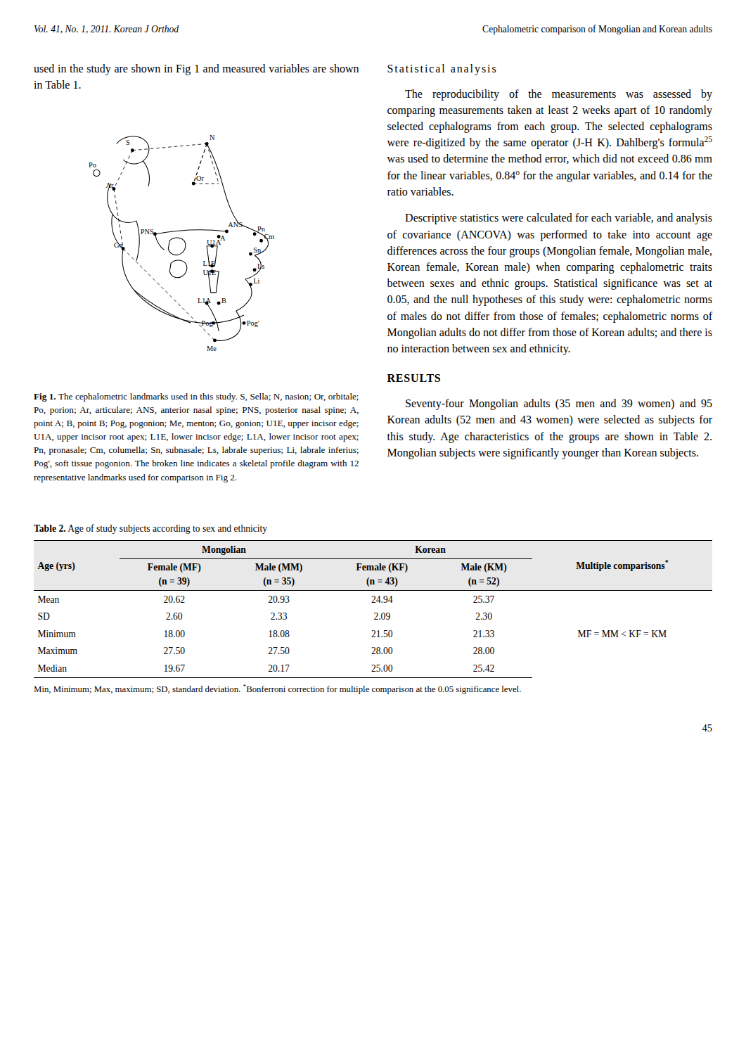Vol. 41, No. 1, 2011. Korean J Orthod
Cephalometric comparison of Mongolian and Korean adults
used in the study are shown in Fig 1 and measured variables are shown in Table 1.
S N Or Po Ar PNS ANS A U1A Pn Cm Sn L1E U1E Ls Li Go L1A B Pog Pog' Me
Fig 1. The cephalometric landmarks used in this study. S, Sella; N, nasion; Or, orbitale; Po, porion; Ar, articulare; ANS, anterior nasal spine; PNS, posterior nasal spine; A, point A; B, point B; Pog, pogonion; Me, menton; Go, gonion; U1E, upper incisor edge; U1A, upper incisor root apex; L1E, lower incisor edge; L1A, lower incisor root apex; Pn, pronasale; Cm, columella; Sn, subnasale; Ls, labrale superius; Li, labrale inferius; Pog', soft tissue pogonion. The broken line indicates a skeletal profile diagram with 12 representative landmarks used for comparison in Fig 2.
Statistical analysis
The reproducibility of the measurements was assessed by comparing measurements taken at least 2 weeks apart of 10 randomly selected cephalograms from each group. The selected cephalograms were re-digitized by the same operator (J-H K). Dahlberg's formula25 was used to determine the method error, which did not exceed 0.86 mm for the linear variables, 0.84o for the angular variables, and 0.14 for the ratio variables.
Descriptive statistics were calculated for each variable, and analysis of covariance (ANCOVA) was performed to take into account age differences across the four groups (Mongolian female, Mongolian male, Korean female, Korean male) when comparing cephalometric traits between sexes and ethnic groups. Statistical significance was set at 0.05, and the null hypotheses of this study were: cephalometric norms of males do not differ from those of females; cephalometric norms of Mongolian adults do not differ from those of Korean adults; and there is no interaction between sex and ethnicity.
RESULTS
Seventy-four Mongolian adults (35 men and 39 women) and 95 Korean adults (52 men and 43 women) were selected as subjects for this study. Age characteristics of the groups are shown in Table 2. Mongolian subjects were significantly younger than Korean subjects.
Table 2. Age of study subjects according to sex and ethnicity
| Age (yrs) | Mongolian | Korean | Multiple comparisons * |
| --- | --- | --- | --- |
| Female (MF) (n = 39) | Male (MM) (n = 35) | Female (KF) (n = 43) | Male (KM) (n = 52) |
| Mean | 20.62 | 20.93 | 24.94 | 25.37 | MF = MM < KF = KM |
| SD | 2.60 | 2.33 | 2.09 | 2.30 |
| Minimum | 18.00 | 18.08 | 21.50 | 21.33 |
| Maximum | 27.50 | 27.50 | 28.00 | 28.00 |
| Median | 19.67 | 20.17 | 25.00 | 25.42 |
Min, Minimum; Max, maximum; SD, standard deviation. *Bonferroni correction for multiple comparison at the 0.05 significance level.
45